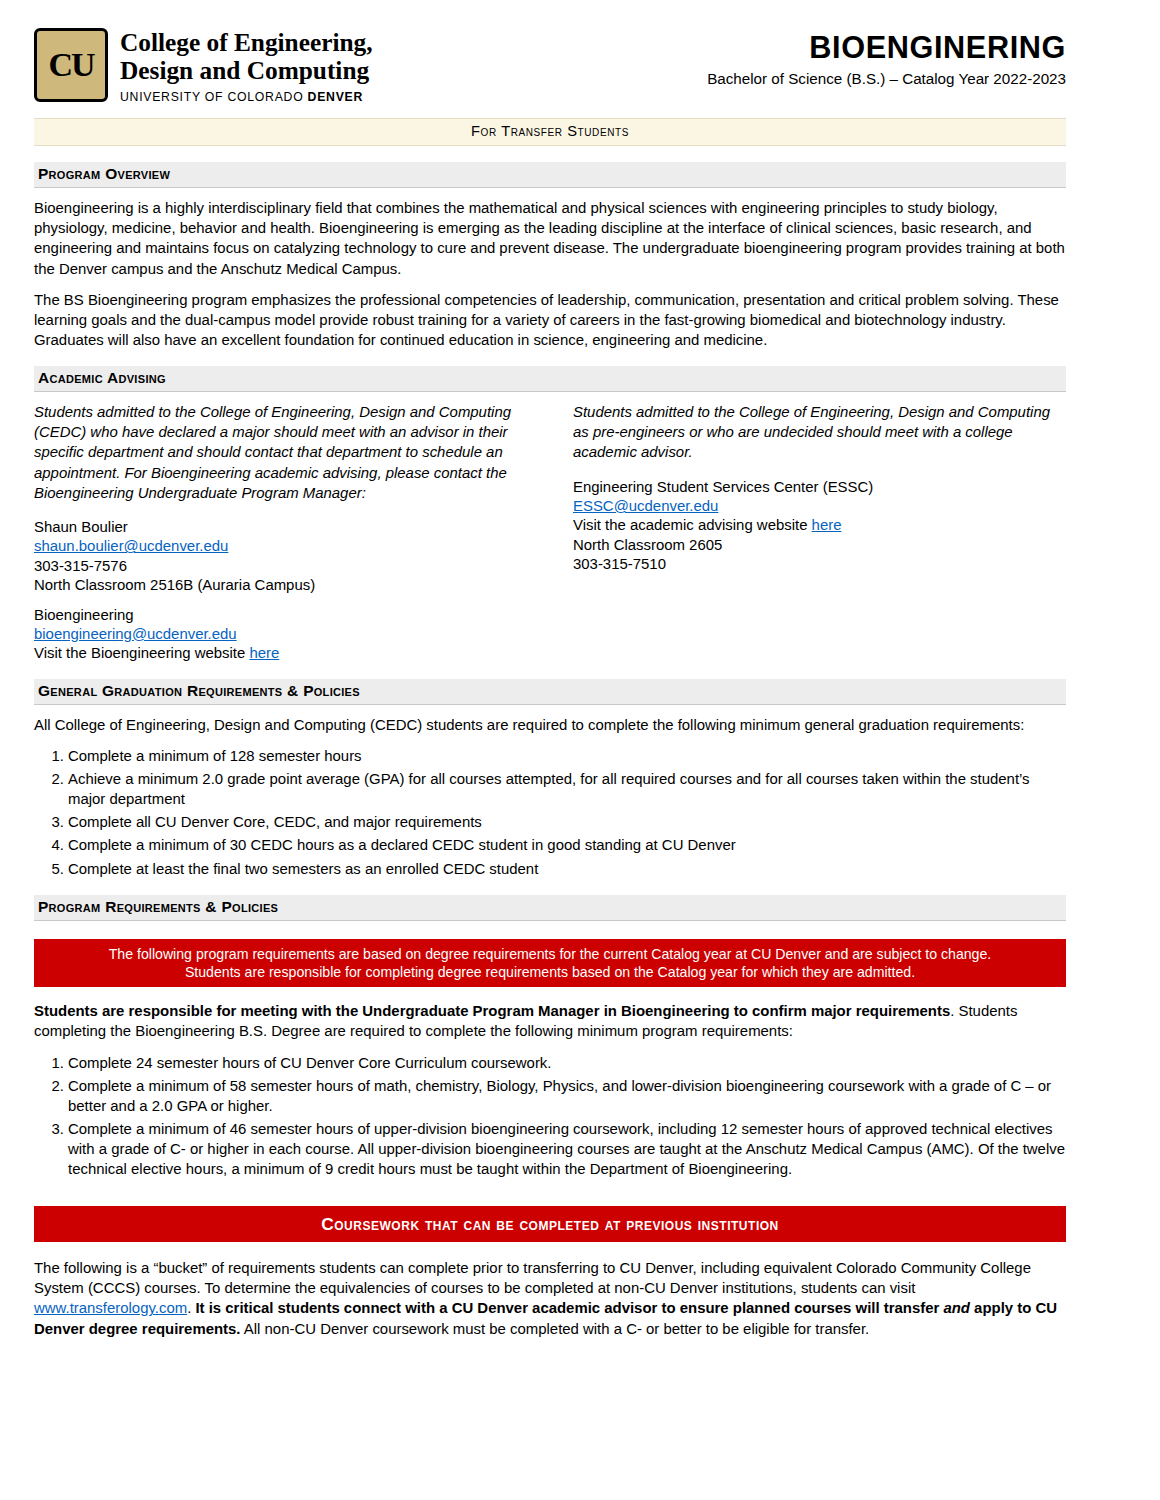CU
College of Engineering,
Design and Computing University of Colorado Denver
BIOENGINERING
Bachelor of Science (B.S.) – Catalog Year 2022-2023
For Transfer Students
Program Overview
Bioengineering is a highly interdisciplinary field that combines the mathematical and physical sciences with engineering principles to study biology, physiology, medicine, behavior and health. Bioengineering is emerging as the leading discipline at the interface of clinical sciences, basic research, and engineering and maintains focus on catalyzing technology to cure and prevent disease. The undergraduate bioengineering program provides training at both the Denver campus and the Anschutz Medical Campus.
The BS Bioengineering program emphasizes the professional competencies of leadership, communication, presentation and critical problem solving. These learning goals and the dual-campus model provide robust training for a variety of careers in the fast-growing biomedical and biotechnology industry. Graduates will also have an excellent foundation for continued education in science, engineering and medicine.
Academic Advising
Students admitted to the College of Engineering, Design and Computing (CEDC) who have declared a major should meet with an advisor in their specific department and should contact that department to schedule an appointment. For Bioengineering academic advising, please contact the Bioengineering Undergraduate Program Manager:
Shaun Boulier shaun.boulier@ucdenver.edu
303-315-7576
North Classroom 2516B (Auraria Campus)
Bioengineering
bioengineering@ucdenver.edu
Visit the Bioengineering website here
Students admitted to the College of Engineering, Design and Computing as pre-engineers or who are undecided should meet with a college academic advisor.
Engineering Student Services Center (ESSC) ESSC@ucdenver.edu
Visit the academic advising website here
North Classroom 2605
303-315-7510
General Graduation Requirements & Policies
All College of Engineering, Design and Computing (CEDC) students are required to complete the following minimum general graduation requirements:
Complete a minimum of 128 semester hours
Achieve a minimum 2.0 grade point average (GPA) for all courses attempted, for all required courses and for all courses taken within the student’s major department
Complete all CU Denver Core, CEDC, and major requirements
Complete a minimum of 30 CEDC hours as a declared CEDC student in good standing at CU Denver
Complete at least the final two semesters as an enrolled CEDC student
Program Requirements & Policies
The following program requirements are based on degree requirements for the current Catalog year at CU Denver and are subject to change.
Students are responsible for completing degree requirements based on the Catalog year for which they are admitted.
Students are responsible for meeting with the Undergraduate Program Manager in Bioengineering to confirm major requirements. Students completing the Bioengineering B.S. Degree are required to complete the following minimum program requirements:
Complete 24 semester hours of CU Denver Core Curriculum coursework.
Complete a minimum of 58 semester hours of math, chemistry, Biology, Physics, and lower-division bioengineering coursework with a grade of C – or better and a 2.0 GPA or higher.
Complete a minimum of 46 semester hours of upper-division bioengineering coursework, including 12 semester hours of approved technical electives with a grade of C- or higher in each course. All upper-division bioengineering courses are taught at the Anschutz Medical Campus (AMC). Of the twelve technical elective hours, a minimum of 9 credit hours must be taught within the Department of Bioengineering.
Coursework that can be completed at previous institution
The following is a “bucket” of requirements students can complete prior to transferring to CU Denver, including equivalent Colorado Community College System (CCCS) courses. To determine the equivalencies of courses to be completed at non-CU Denver institutions, students can visit www.transferology.com. It is critical students connect with a CU Denver academic advisor to ensure planned courses will transfer and apply to CU Denver degree requirements. All non-CU Denver coursework must be completed with a C- or better to be eligible for transfer.